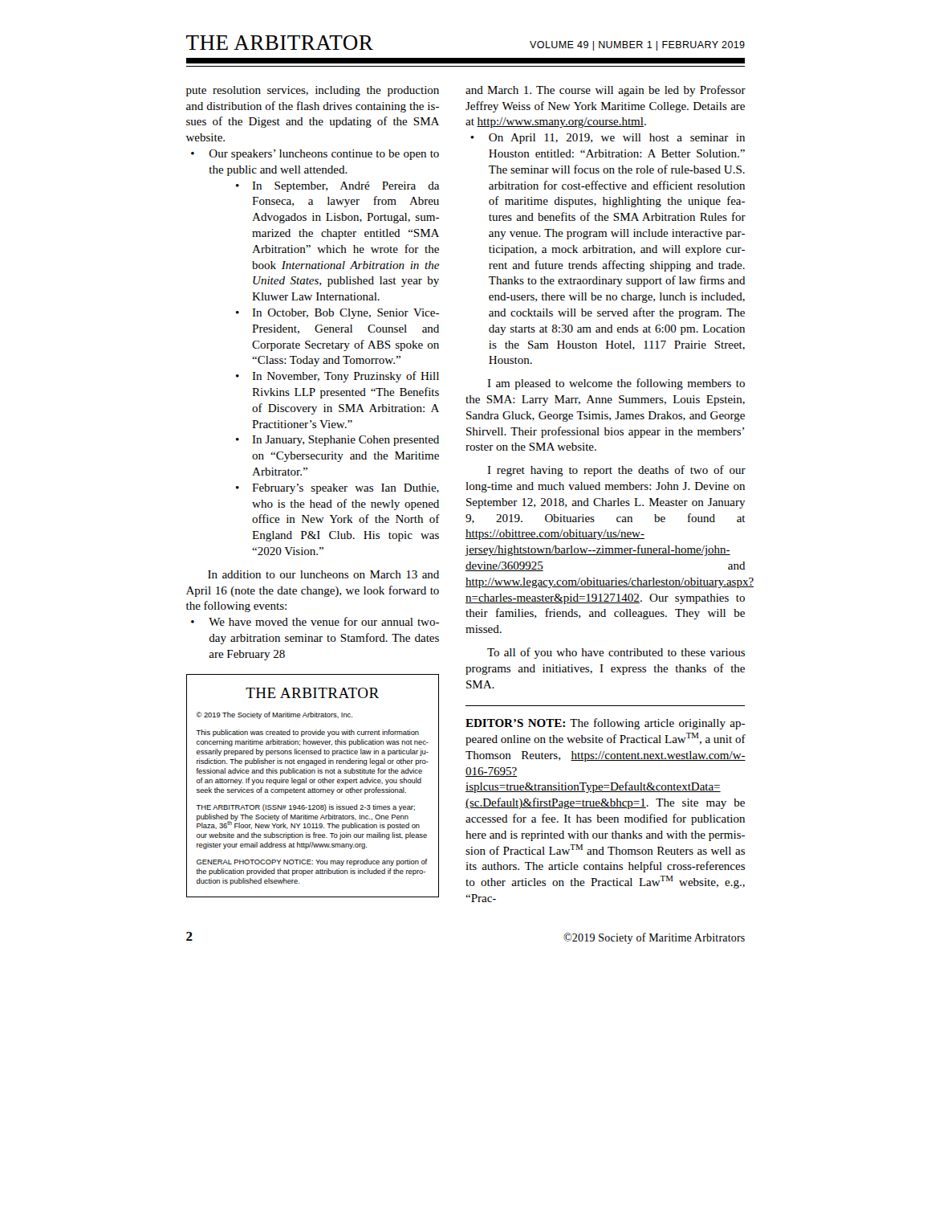THE ARBITRATOR
VOLUME 49 | NUMBER 1 | FEBRUARY 2019
pute resolution services, including the production and distribution of the flash drives containing the issues of the Digest and the updating of the SMA website.
•Our speakers’ luncheons continue to be open to the public and well attended.
•In September, André Pereira da Fonseca, a lawyer from Abreu Advogados in Lisbon, Portugal, summarized the chapter entitled “SMA Arbitration” which he wrote for the book International Arbitration in the United States, published last year by Kluwer Law International.
•In October, Bob Clyne, Senior Vice-President, General Counsel and Corporate Secretary of ABS spoke on “Class: Today and Tomorrow.”
•In November, Tony Pruzinsky of Hill Rivkins LLP presented “The Benefits of Discovery in SMA Arbitration: A Practitioner’s View.”
•In January, Stephanie Cohen presented on “Cybersecurity and the Maritime Arbitrator.”
•February’s speaker was Ian Duthie, who is the head of the newly opened office in New York of the North of England P&I Club. His topic was “2020 Vision.”
In addition to our luncheons on March 13 and April 16 (note the date change), we look forward to the following events:
•We have moved the venue for our annual two-day arbitration seminar to Stamford. The dates are February 28
THE ARBITRATOR
© 2019 The Society of Maritime Arbitrators, Inc.
This publication was created to provide you with current information concerning maritime arbitration; however, this publication was not necessarily prepared by persons licensed to practice law in a particular jurisdiction. The publisher is not engaged in rendering legal or other professional advice and this publication is not a substitute for the advice of an attorney. If you require legal or other expert advice, you should seek the services of a competent attorney or other professional.
THE ARBITRATOR (ISSN# 1946-1208) is issued 2-3 times a year; published by The Society of Maritime Arbitrators, Inc., One Penn Plaza, 36th Floor, New York, NY 10119. The publication is posted on our website and the subscription is free. To join our mailing list, please register your email address at http//www.smany.org.
GENERAL PHOTOCOPY NOTICE: You may reproduce any portion of the publication provided that proper attribution is included if the reproduction is published elsewhere.
and March 1. The course will again be led by Professor Jeffrey Weiss of New York Maritime College. Details are at http://www.smany.org/course.html.
•On April 11, 2019, we will host a seminar in Houston entitled: “Arbitration: A Better Solution.” The seminar will focus on the role of rule-based U.S. arbitration for cost-effective and efficient resolution of maritime disputes, highlighting the unique features and benefits of the SMA Arbitration Rules for any venue. The program will include interactive participation, a mock arbitration, and will explore current and future trends affecting shipping and trade. Thanks to the extraordinary support of law firms and end-users, there will be no charge, lunch is included, and cocktails will be served after the program. The day starts at 8:30 am and ends at 6:00 pm. Location is the Sam Houston Hotel, 1117 Prairie Street, Houston.
I am pleased to welcome the following members to the SMA: Larry Marr, Anne Summers, Louis Epstein, Sandra Gluck, George Tsimis, James Drakos, and George Shirvell. Their professional bios appear in the members’ roster on the SMA website.
I regret having to report the deaths of two of our long-time and much valued members: John J. Devine on September 12, 2018, and Charles L. Measter on January 9, 2019. Obituaries can be found at https://obittree.com/obituary/us/new-jersey/hightstown/barlow--zimmer-funeral-home/john-devine/3609925 and http://www.legacy.com/obituaries/charleston/obituary.aspx?n=charles-measter&pid=191271402. Our sympathies to their families, friends, and colleagues. They will be missed.
To all of you who have contributed to these various programs and initiatives, I express the thanks of the SMA.
EDITOR’S NOTE: The following article originally appeared online on the website of Practical LawTM, a unit of Thomson Reuters, https://content.next.westlaw.com/w-016-7695?isplcus=true&transitionType=Default&contextData=(sc.Default)&firstPage=true&bhcp=1. The site may be accessed for a fee. It has been modified for publication here and is reprinted with our thanks and with the permission of Practical LawTM and Thomson Reuters as well as its authors. The article contains helpful cross-references to other articles on the Practical LawTM website, e.g., “Prac-
2
©2019 Society of Maritime Arbitrators